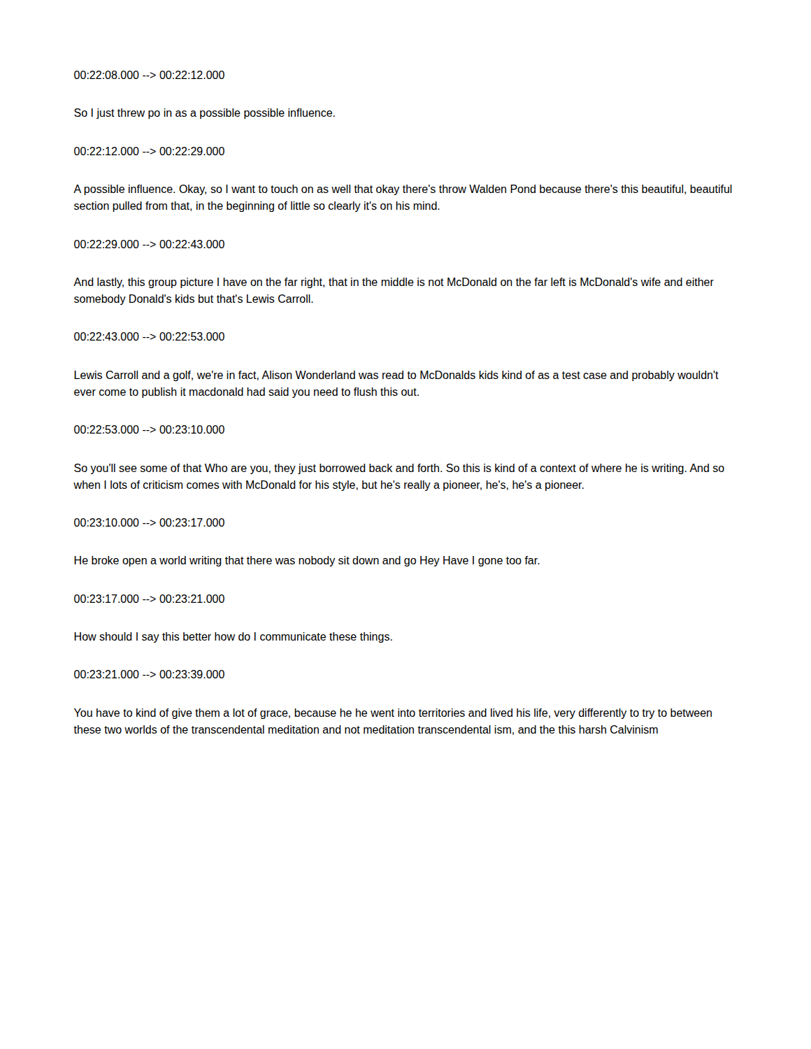00:22:08.000 --> 00:22:12.000
So I just threw po in as a possible possible influence.
00:22:12.000 --> 00:22:29.000
A possible influence. Okay, so I want to touch on as well that okay there's throw Walden Pond because there's this beautiful, beautiful section pulled from that, in the beginning of little so clearly it's on his mind.
00:22:29.000 --> 00:22:43.000
And lastly, this group picture I have on the far right, that in the middle is not McDonald on the far left is McDonald's wife and either somebody Donald's kids but that's Lewis Carroll.
00:22:43.000 --> 00:22:53.000
Lewis Carroll and a golf, we're in fact, Alison Wonderland was read to McDonalds kids kind of as a test case and probably wouldn't ever come to publish it macdonald had said you need to flush this out.
00:22:53.000 --> 00:23:10.000
So you'll see some of that Who are you, they just borrowed back and forth. So this is kind of a context of where he is writing. And so when I lots of criticism comes with McDonald for his style, but he's really a pioneer, he's, he's a pioneer.
00:23:10.000 --> 00:23:17.000
He broke open a world writing that there was nobody sit down and go Hey Have I gone too far.
00:23:17.000 --> 00:23:21.000
How should I say this better how do I communicate these things.
00:23:21.000 --> 00:23:39.000
You have to kind of give them a lot of grace, because he he went into territories and lived his life, very differently to try to between these two worlds of the transcendental meditation and not meditation transcendental ism, and the this harsh Calvinism